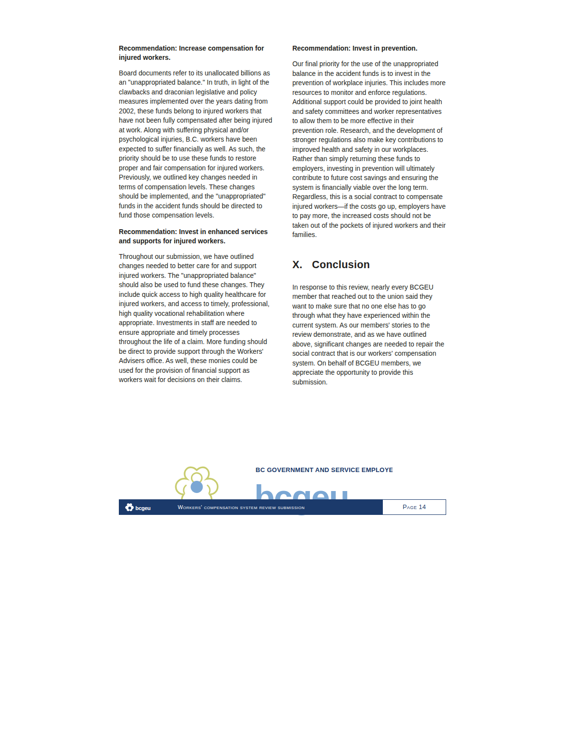Recommendation: Increase compensation for injured workers.
Board documents refer to its unallocated billions as an "unappropriated balance." In truth, in light of the clawbacks and draconian legislative and policy measures implemented over the years dating from 2002, these funds belong to injured workers that have not been fully compensated after being injured at work. Along with suffering physical and/or psychological injuries, B.C. workers have been expected to suffer financially as well. As such, the priority should be to use these funds to restore proper and fair compensation for injured workers. Previously, we outlined key changes needed in terms of compensation levels. These changes should be implemented, and the "unappropriated" funds in the accident funds should be directed to fund those compensation levels.
Recommendation: Invest in enhanced services and supports for injured workers.
Throughout our submission, we have outlined changes needed to better care for and support injured workers. The "unappropriated balance" should also be used to fund these changes. They include quick access to high quality healthcare for injured workers, and access to timely, professional, high quality vocational rehabilitation where appropriate. Investments in staff are needed to ensure appropriate and timely processes throughout the life of a claim. More funding should be direct to provide support through the Workers' Advisers office. As well, these monies could be used for the provision of financial support as workers wait for decisions on their claims.
Recommendation: Invest in prevention.
Our final priority for the use of the unappropriated balance in the accident funds is to invest in the prevention of workplace injuries. This includes more resources to monitor and enforce regulations. Additional support could be provided to joint health and safety committees and worker representatives to allow them to be more effective in their prevention role. Research, and the development of stronger regulations also make key contributions to improved health and safety in our workplaces. Rather than simply returning these funds to employers, investing in prevention will ultimately contribute to future cost savings and ensuring the system is financially viable over the long term. Regardless, this is a social contract to compensate injured workers—if the costs go up, employers have to pay more, the increased costs should not be taken out of the pockets of injured workers and their families.
X. Conclusion
In response to this review, nearly every BCGEU member that reached out to the union said they want to make sure that no one else has to go through what they have experienced within the current system. As our members' stories to the review demonstrate, and as we have outlined above, significant changes are needed to repair the social contract that is our workers' compensation system. On behalf of BCGEU members, we appreciate the opportunity to provide this submission.
BC GOVERNMENT AND SERVICE EMPLOYEES' UNION bcgeu
bcgeu
WORKERS' COMPENSATION SYSTEM REVIEW SUBMISSION
Page 14